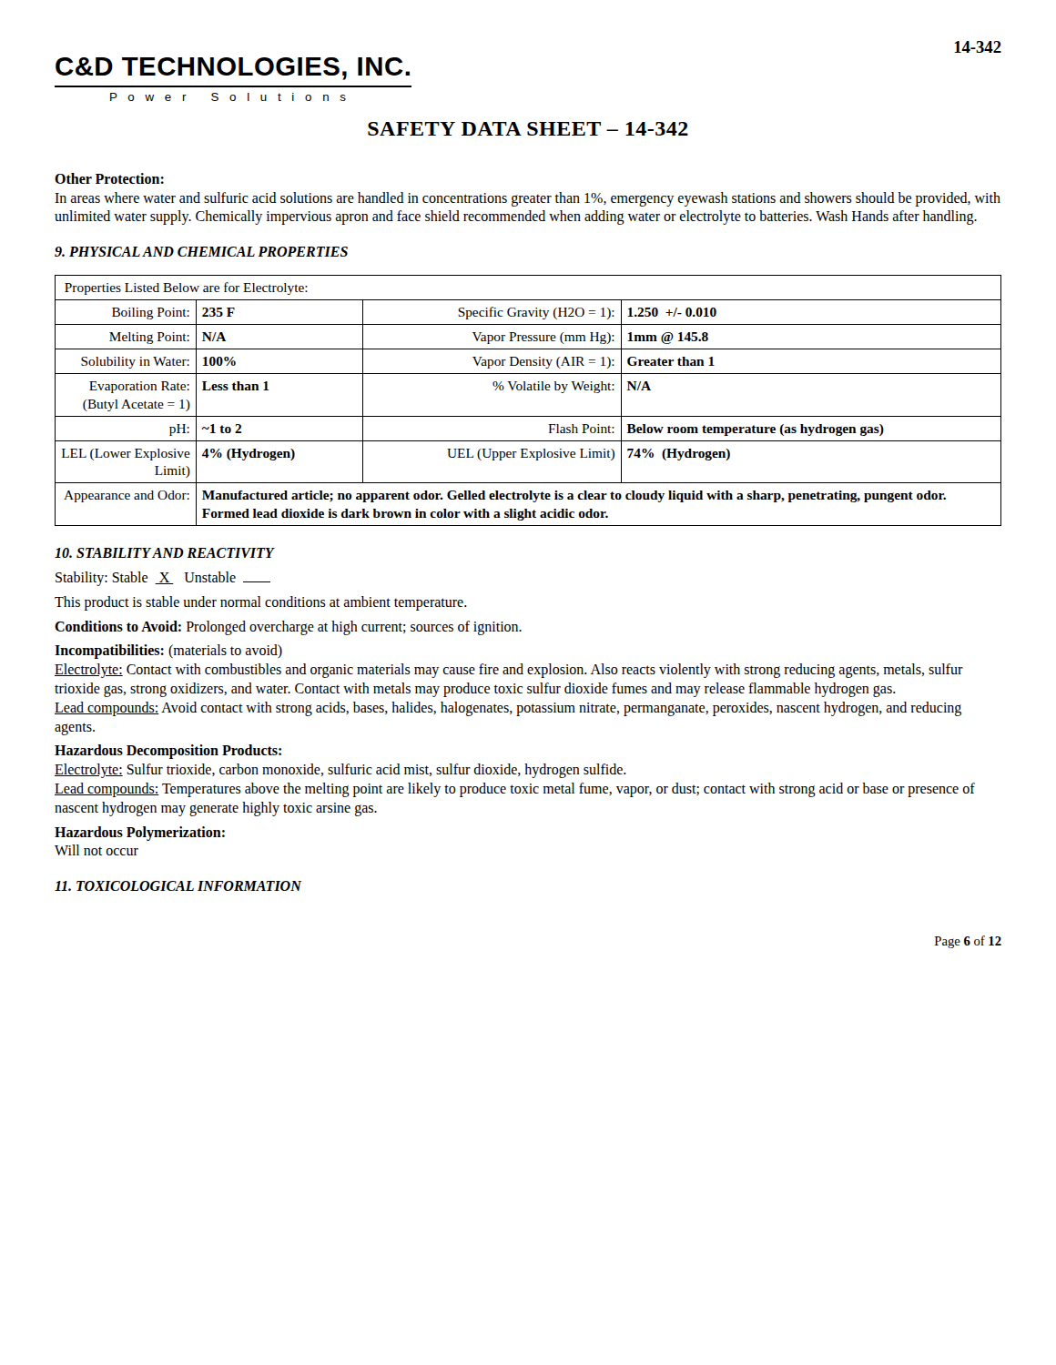14-342
C&D TECHNOLOGIES, INC.
P o w e r S o l u t i o n s
SAFETY DATA SHEET – 14-342
Other Protection:
In areas where water and sulfuric acid solutions are handled in concentrations greater than 1%, emergency eyewash stations and showers should be provided, with unlimited water supply. Chemically impervious apron and face shield recommended when adding water or electrolyte to batteries. Wash Hands after handling.
9. PHYSICAL AND CHEMICAL PROPERTIES
| Properties Listed Below are for Electrolyte: |
| Boiling Point: | 235 F | Specific Gravity (H2O = 1): | 1.250 +/- 0.010 |
| Melting Point: | N/A | Vapor Pressure (mm Hg): | 1mm @ 145.8 |
| Solubility in Water: | 100% | Vapor Density (AIR = 1): | Greater than 1 |
| Evaporation Rate: (Butyl Acetate = 1) | Less than 1 | % Volatile by Weight: | N/A |
| pH: | ~1 to 2 | Flash Point: | Below room temperature (as hydrogen gas) |
| LEL (Lower Explosive Limit) | 4% (Hydrogen) | UEL (Upper Explosive Limit) | 74% (Hydrogen) |
| Appearance and Odor: | Manufactured article; no apparent odor. Gelled electrolyte is a clear to cloudy liquid with a sharp, penetrating, pungent odor. Formed lead dioxide is dark brown in color with a slight acidic odor. |
10. STABILITY AND REACTIVITY
Stability: Stable X Unstable
This product is stable under normal conditions at ambient temperature.
Conditions to Avoid: Prolonged overcharge at high current; sources of ignition.
Incompatibilities: (materials to avoid)
Electrolyte: Contact with combustibles and organic materials may cause fire and explosion. Also reacts violently with strong reducing agents, metals, sulfur trioxide gas, strong oxidizers, and water. Contact with metals may produce toxic sulfur dioxide fumes and may release flammable hydrogen gas.
Lead compounds: Avoid contact with strong acids, bases, halides, halogenates, potassium nitrate, permanganate, peroxides, nascent hydrogen, and reducing agents.
Hazardous Decomposition Products:
Electrolyte: Sulfur trioxide, carbon monoxide, sulfuric acid mist, sulfur dioxide, hydrogen sulfide.
Lead compounds: Temperatures above the melting point are likely to produce toxic metal fume, vapor, or dust; contact with strong acid or base or presence of nascent hydrogen may generate highly toxic arsine gas.
Hazardous Polymerization:
Will not occur
11. TOXICOLOGICAL INFORMATION
Page 6 of 12